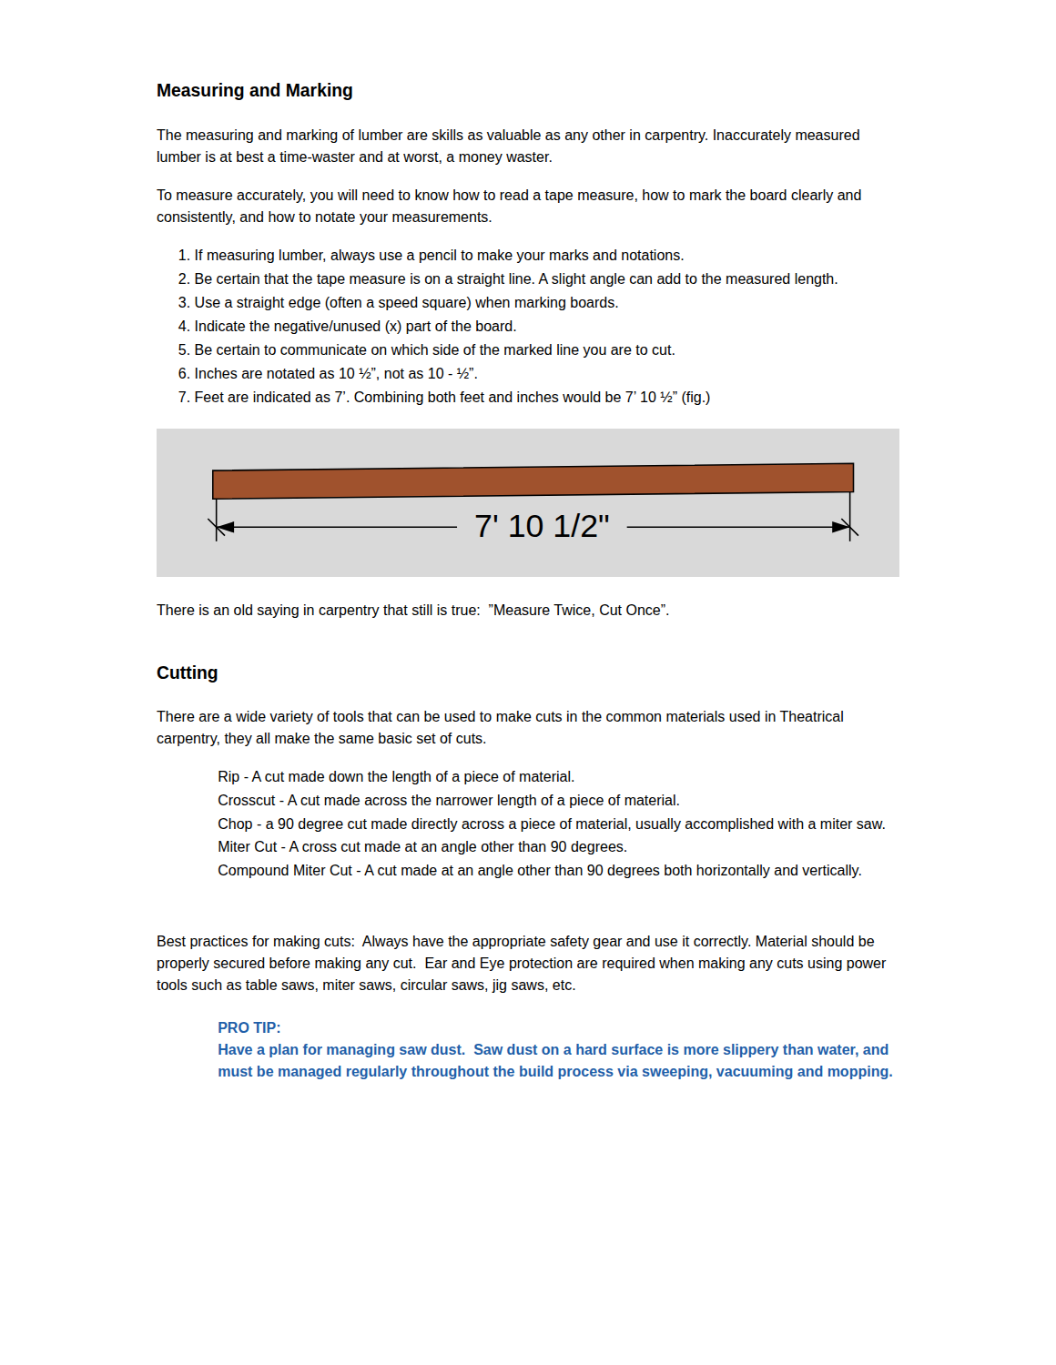Measuring and Marking
The measuring and marking of lumber are skills as valuable as any other in carpentry. Inaccurately measured lumber is at best a time-waster and at worst, a money waster.
To measure accurately, you will need to know how to read a tape measure, how to mark the board clearly and consistently, and how to notate your measurements.
If measuring lumber, always use a pencil to make your marks and notations.
Be certain that the tape measure is on a straight line. A slight angle can add to the measured length.
Use a straight edge (often a speed square) when marking boards.
Indicate the negative/unused (x) part of the board.
Be certain to communicate on which side of the marked line you are to cut.
Inches are notated as 10 ½”, not as 10 - ½”.
Feet are indicated as 7’. Combining both feet and inches would be 7’ 10 ½” (fig.)
7' 10 1/2"
There is an old saying in carpentry that still is true: ”Measure Twice, Cut Once”.
Cutting
There are a wide variety of tools that can be used to make cuts in the common materials used in Theatrical carpentry, they all make the same basic set of cuts.
Rip - A cut made down the length of a piece of material.
Crosscut - A cut made across the narrower length of a piece of material.
Chop - a 90 degree cut made directly across a piece of material, usually accomplished with a miter saw.
Miter Cut - A cross cut made at an angle other than 90 degrees.
Compound Miter Cut - A cut made at an angle other than 90 degrees both horizontally and vertically.
Best practices for making cuts: Always have the appropriate safety gear and use it correctly. Material should be properly secured before making any cut. Ear and Eye protection are required when making any cuts using power tools such as table saws, miter saws, circular saws, jig saws, etc.
PRO TIP: Have a plan for managing saw dust. Saw dust on a hard surface is more slippery than water, and must be managed regularly throughout the build process via sweeping, vacuuming and mopping.